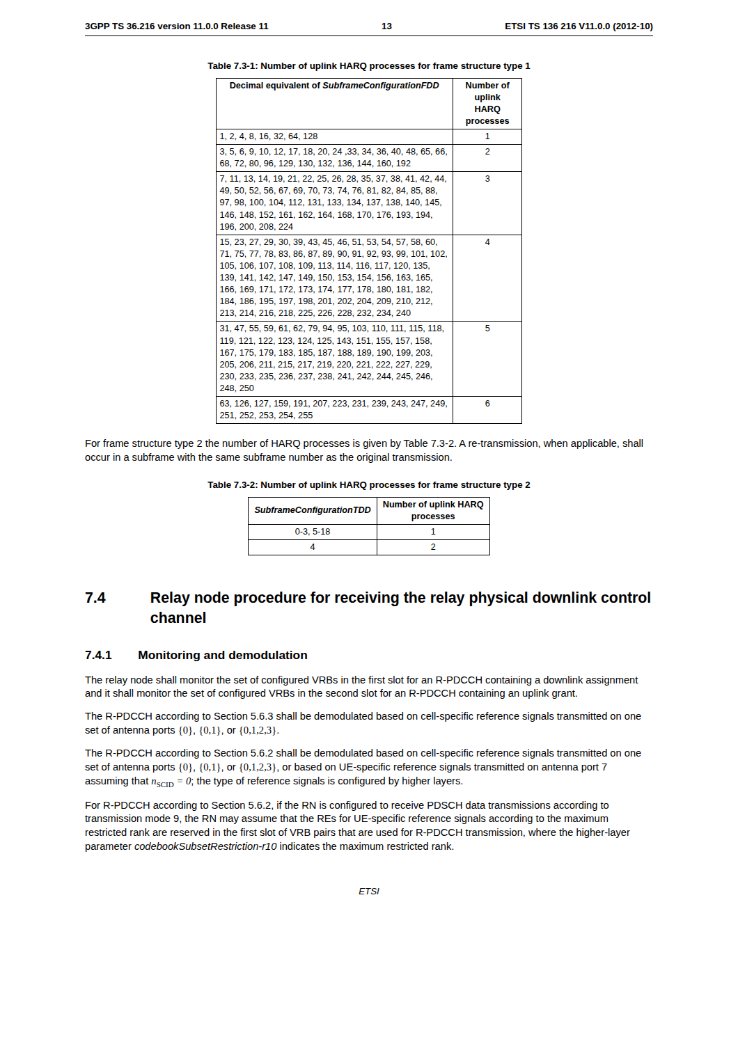3GPP TS 36.216 version 11.0.0 Release 11 13 ETSI TS 136 216 V11.0.0 (2012-10)
Table 7.3-1: Number of uplink HARQ processes for frame structure type 1
| Decimal equivalent of SubframeConfigurationFDD | Number of uplink HARQ processes |
| --- | --- |
| 1, 2, 4, 8, 16, 32, 64, 128 | 1 |
| 3, 5, 6, 9, 10, 12, 17, 18, 20, 24 ,33, 34, 36, 40, 48, 65, 66, 68, 72, 80, 96, 129, 130, 132, 136, 144, 160, 192 | 2 |
| 7, 11, 13, 14, 19, 21, 22, 25, 26, 28, 35, 37, 38, 41, 42, 44, 49, 50, 52, 56, 67, 69, 70, 73, 74, 76, 81, 82, 84, 85, 88, 97, 98, 100, 104, 112, 131, 133, 134, 137, 138, 140, 145, 146, 148, 152, 161, 162, 164, 168, 170, 176, 193, 194, 196, 200, 208, 224 | 3 |
| 15, 23, 27, 29, 30, 39, 43, 45, 46, 51, 53, 54, 57, 58, 60, 71, 75, 77, 78, 83, 86, 87, 89, 90, 91, 92, 93, 99, 101, 102, 105, 106, 107, 108, 109, 113, 114, 116, 117, 120, 135, 139, 141, 142, 147, 149, 150, 153, 154, 156, 163, 165, 166, 169, 171, 172, 173, 174, 177, 178, 180, 181, 182, 184, 186, 195, 197, 198, 201, 202, 204, 209, 210, 212, 213, 214, 216, 218, 225, 226, 228, 232, 234, 240 | 4 |
| 31, 47, 55, 59, 61, 62, 79, 94, 95, 103, 110, 111, 115, 118, 119, 121, 122, 123, 124, 125, 143, 151, 155, 157, 158, 167, 175, 179, 183, 185, 187, 188, 189, 190, 199, 203, 205, 206, 211, 215, 217, 219, 220, 221, 222, 227, 229, 230, 233, 235, 236, 237, 238, 241, 242, 244, 245, 246, 248, 250 | 5 |
| 63, 126, 127, 159, 191, 207, 223, 231, 239, 243, 247, 249, 251, 252, 253, 254, 255 | 6 |
For frame structure type 2 the number of HARQ processes is given by Table 7.3-2. A re-transmission, when applicable, shall occur in a subframe with the same subframe number as the original transmission.
Table 7.3-2: Number of uplink HARQ processes for frame structure type 2
| SubframeConfigurationTDD | Number of uplink HARQ processes |
| --- | --- |
| 0-3, 5-18 | 1 |
| 4 | 2 |
7.4 Relay node procedure for receiving the relay physical downlink control channel
7.4.1 Monitoring and demodulation
The relay node shall monitor the set of configured VRBs in the first slot for an R-PDCCH containing a downlink assignment and it shall monitor the set of configured VRBs in the second slot for an R-PDCCH containing an uplink grant.
The R-PDCCH according to Section 5.6.3 shall be demodulated based on cell-specific reference signals transmitted on one set of antenna ports {0}, {0,1}, or {0,1,2,3}.
The R-PDCCH according to Section 5.6.2 shall be demodulated based on cell-specific reference signals transmitted on one set of antenna ports {0}, {0,1}, or {0,1,2,3}, or based on UE-specific reference signals transmitted on antenna port 7 assuming that nSCID = 0; the type of reference signals is configured by higher layers.
For R-PDCCH according to Section 5.6.2, if the RN is configured to receive PDSCH data transmissions according to transmission mode 9, the RN may assume that the REs for UE-specific reference signals according to the maximum restricted rank are reserved in the first slot of VRB pairs that are used for R-PDCCH transmission, where the higher-layer parameter codebookSubsetRestriction-r10 indicates the maximum restricted rank.
ETSI